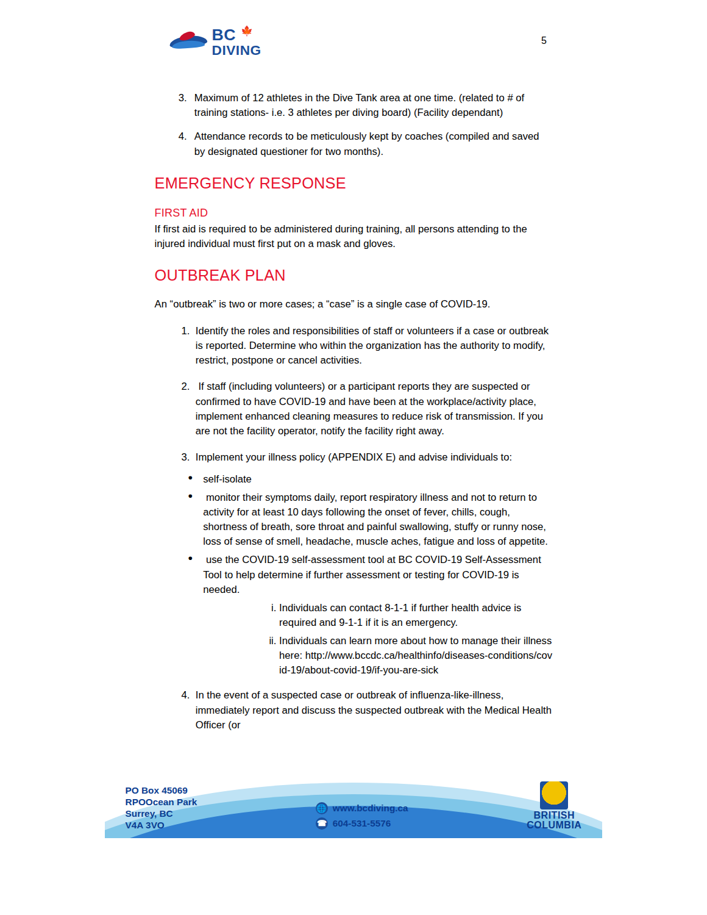BC 🍁 DIVING
5
Maximum of 12 athletes in the Dive Tank area at one time. (related to # of training stations- i.e. 3 athletes per diving board) (Facility dependant)
Attendance records to be meticulously kept by coaches (compiled and saved by designated questioner for two months).
EMERGENCY RESPONSE
FIRST AID
If first aid is required to be administered during training, all persons attending to the injured individual must first put on a mask and gloves.
OUTBREAK PLAN
An “outbreak” is two or more cases; a “case” is a single case of COVID-19.
Identify the roles and responsibilities of staff or volunteers if a case or outbreak is reported. Determine who within the organization has the authority to modify, restrict, postpone or cancel activities.
If staff (including volunteers) or a participant reports they are suspected or confirmed to have COVID-19 and have been at the workplace/activity place, implement enhanced cleaning measures to reduce risk of transmission. If you are not the facility operator, notify the facility right away.
Implement your illness policy (APPENDIX E) and advise individuals to:
self-isolate
monitor their symptoms daily, report respiratory illness and not to return to activity for at least 10 days following the onset of fever, chills, cough, shortness of breath, sore throat and painful swallowing, stuffy or runny nose, loss of sense of smell, headache, muscle aches, fatigue and loss of appetite.
use the COVID-19 self-assessment tool at BC COVID-19 Self-Assessment Tool to help determine if further assessment or testing for COVID-19 is needed.
Individuals can contact 8-1-1 if further health advice is required and 9-1-1 if it is an emergency.
Individuals can learn more about how to manage their illness here: http://www.bccdc.ca/healthinfo/diseases-conditions/covid-19/about-covid-19/if-you-are-sick
In the event of a suspected case or outbreak of influenza-like-illness, immediately report and discuss the suspected outbreak with the Medical Health Officer (or
PO Box 45069
RPOOcean Park
Surrey, BC
V4A 3VO
🌐www.bcdiving.ca
☎604-531-5576
BRITISH
COLUMBIA